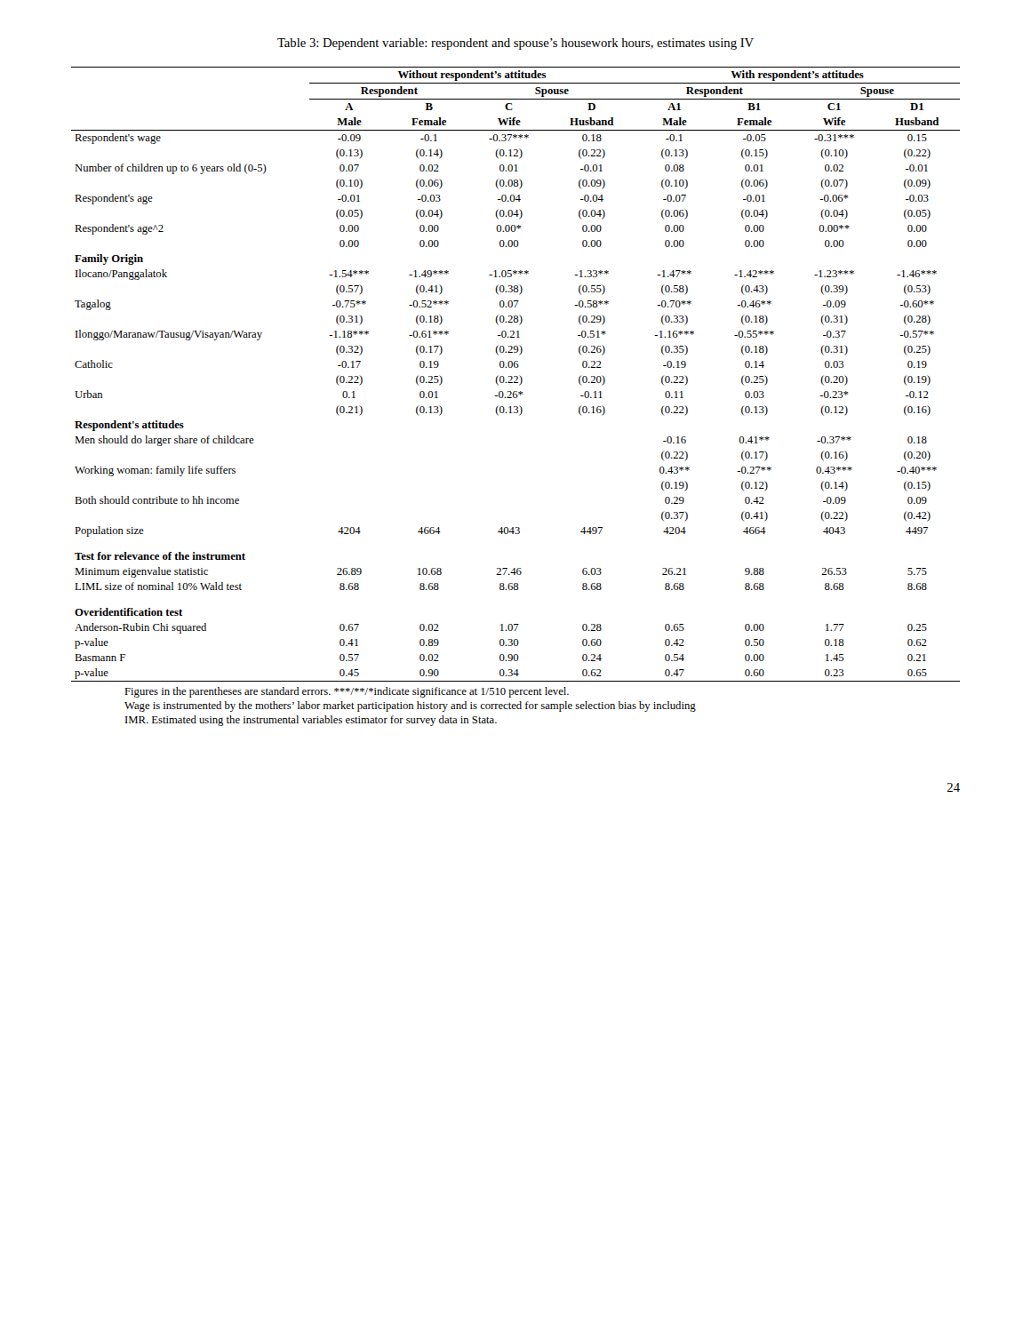Table 3: Dependent variable: respondent and spouse’s housework hours, estimates using IV
| | Without respondent’s attitudes | With respondent’s attitudes |
| --- | --- | --- |
| | Respondent | Spouse | Respondent | Spouse |
| | A | B | C | D | A1 | B1 | C1 | D1 |
| | Male | Female | Wife | Husband | Male | Female | Wife | Husband |
| Respondent's wage | -0.09 | -0.1 | -0.37*** | 0.18 | -0.1 | -0.05 | -0.31*** | 0.15 |
| | (0.13) | (0.14) | (0.12) | (0.22) | (0.13) | (0.15) | (0.10) | (0.22) |
| Number of children up to 6 years old (0-5) | 0.07 | 0.02 | 0.01 | -0.01 | 0.08 | 0.01 | 0.02 | -0.01 |
| | (0.10) | (0.06) | (0.08) | (0.09) | (0.10) | (0.06) | (0.07) | (0.09) |
| Respondent's age | -0.01 | -0.03 | -0.04 | -0.04 | -0.07 | -0.01 | -0.06* | -0.03 |
| | (0.05) | (0.04) | (0.04) | (0.04) | (0.06) | (0.04) | (0.04) | (0.05) |
| Respondent's age^2 | 0.00 | 0.00 | 0.00* | 0.00 | 0.00 | 0.00 | 0.00** | 0.00 |
| | 0.00 | 0.00 | 0.00 | 0.00 | 0.00 | 0.00 | 0.00 | 0.00 |
| Family Origin | |
| Ilocano/Panggalatok | -1.54*** | -1.49*** | -1.05*** | -1.33** | -1.47** | -1.42*** | -1.23*** | -1.46*** |
| | (0.57) | (0.41) | (0.38) | (0.55) | (0.58) | (0.43) | (0.39) | (0.53) |
| Tagalog | -0.75** | -0.52*** | 0.07 | -0.58** | -0.70** | -0.46** | -0.09 | -0.60** |
| | (0.31) | (0.18) | (0.28) | (0.29) | (0.33) | (0.18) | (0.31) | (0.28) |
| Ilonggo/Maranaw/Tausug/Visayan/Waray | -1.18*** | -0.61*** | -0.21 | -0.51* | -1.16*** | -0.55*** | -0.37 | -0.57** |
| | (0.32) | (0.17) | (0.29) | (0.26) | (0.35) | (0.18) | (0.31) | (0.25) |
| Catholic | -0.17 | 0.19 | 0.06 | 0.22 | -0.19 | 0.14 | 0.03 | 0.19 |
| | (0.22) | (0.25) | (0.22) | (0.20) | (0.22) | (0.25) | (0.20) | (0.19) |
| Urban | 0.1 | 0.01 | -0.26* | -0.11 | 0.11 | 0.03 | -0.23* | -0.12 |
| | (0.21) | (0.13) | (0.13) | (0.16) | (0.22) | (0.13) | (0.12) | (0.16) |
| Respondent's attitudes | |
| Men should do larger share of childcare | | | | | -0.16 | 0.41** | -0.37** | 0.18 |
| | | | | | (0.22) | (0.17) | (0.16) | (0.20) |
| Working woman: family life suffers | | | | | 0.43** | -0.27** | 0.43*** | -0.40*** |
| | | | | | (0.19) | (0.12) | (0.14) | (0.15) |
| Both should contribute to hh income | | | | | 0.29 | 0.42 | -0.09 | 0.09 |
| | | | | | (0.37) | (0.41) | (0.22) | (0.42) |
| Population size | 4204 | 4664 | 4043 | 4497 | 4204 | 4664 | 4043 | 4497 |
| Test for relevance of the instrument | |
| Minimum eigenvalue statistic | 26.89 | 10.68 | 27.46 | 6.03 | 26.21 | 9.88 | 26.53 | 5.75 |
| LIML size of nominal 10% Wald test | 8.68 | 8.68 | 8.68 | 8.68 | 8.68 | 8.68 | 8.68 | 8.68 |
| Overidentification test | |
| Anderson-Rubin Chi squared | 0.67 | 0.02 | 1.07 | 0.28 | 0.65 | 0.00 | 1.77 | 0.25 |
| p-value | 0.41 | 0.89 | 0.30 | 0.60 | 0.42 | 0.50 | 0.18 | 0.62 |
| Basmann F | 0.57 | 0.02 | 0.90 | 0.24 | 0.54 | 0.00 | 1.45 | 0.21 |
| p-value | 0.45 | 0.90 | 0.34 | 0.62 | 0.47 | 0.60 | 0.23 | 0.65 |
Figures in the parentheses are standard errors. ***/**/*indicate significance at 1/510 percent level.
Wage is instrumented by the mothers’ labor market participation history and is corrected for sample selection bias by including
IMR. Estimated using the instrumental variables estimator for survey data in Stata.
24